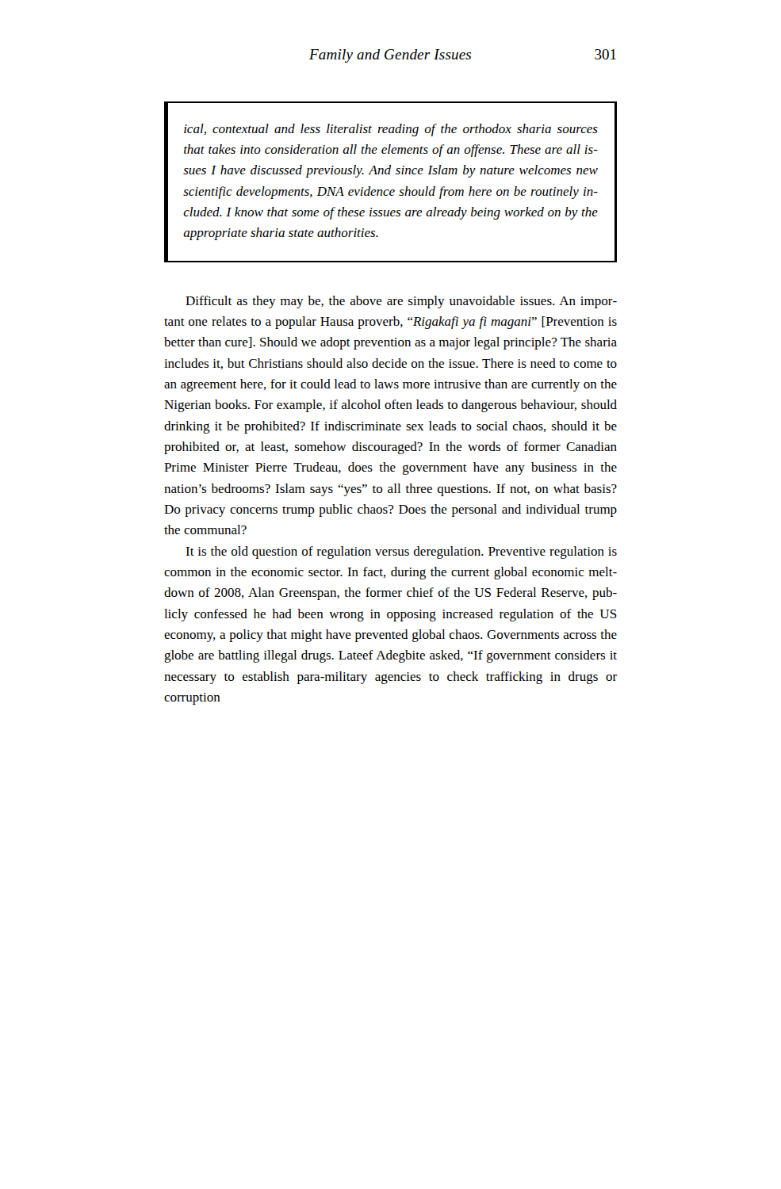Family and Gender Issues 301
ical, contextual and less literalist reading of the orthodox sharia sources that takes into consideration all the elements of an offense. These are all issues I have discussed previously. And since Islam by nature welcomes new scientific developments, DNA evidence should from here on be routinely included. I know that some of these issues are already being worked on by the appropriate sharia state authorities.
Difficult as they may be, the above are simply unavoidable issues. An important one relates to a popular Hausa proverb, “Rigakafi ya fi magani” [Prevention is better than cure]. Should we adopt prevention as a major legal principle? The sharia includes it, but Christians should also decide on the issue. There is need to come to an agreement here, for it could lead to laws more intrusive than are currently on the Nigerian books. For example, if alcohol often leads to dangerous behaviour, should drinking it be prohibited? If indiscriminate sex leads to social chaos, should it be prohibited or, at least, somehow discouraged? In the words of former Canadian Prime Minister Pierre Trudeau, does the government have any business in the nation’s bedrooms? Islam says “yes” to all three questions. If not, on what basis? Do privacy concerns trump public chaos? Does the personal and individual trump the communal?
It is the old question of regulation versus deregulation. Preventive regulation is common in the economic sector. In fact, during the current global economic meltdown of 2008, Alan Greenspan, the former chief of the US Federal Reserve, publicly confessed he had been wrong in opposing increased regulation of the US economy, a policy that might have prevented global chaos. Governments across the globe are battling illegal drugs. Lateef Adegbite asked, “If government considers it necessary to establish para-military agencies to check trafficking in drugs or corruption